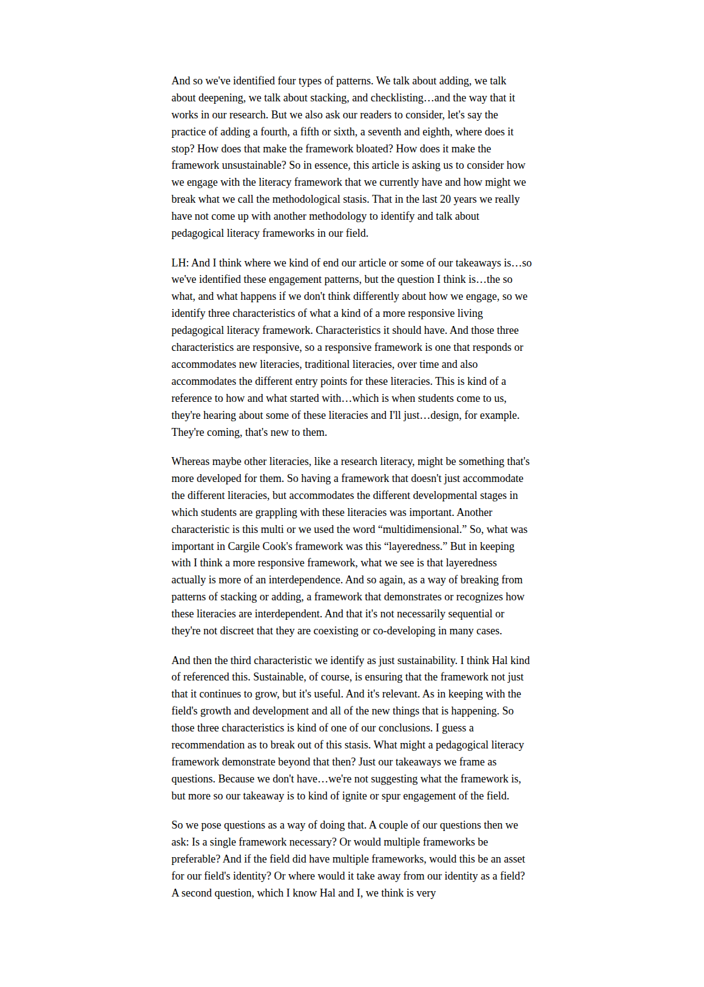And so we've identified four types of patterns. We talk about adding, we talk about deepening, we talk about stacking, and checklisting…and the way that it works in our research. But we also ask our readers to consider, let's say the practice of adding a fourth, a fifth or sixth, a seventh and eighth, where does it stop? How does that make the framework bloated? How does it make the framework unsustainable? So in essence, this article is asking us to consider how we engage with the literacy framework that we currently have and how might we break what we call the methodological stasis. That in the last 20 years we really have not come up with another methodology to identify and talk about pedagogical literacy frameworks in our field.
LH: And I think where we kind of end our article or some of our takeaways is…so we've identified these engagement patterns, but the question I think is…the so what, and what happens if we don't think differently about how we engage, so we identify three characteristics of what a kind of a more responsive living pedagogical literacy framework. Characteristics it should have. And those three characteristics are responsive, so a responsive framework is one that responds or accommodates new literacies, traditional literacies, over time and also accommodates the different entry points for these literacies. This is kind of a reference to how and what started with…which is when students come to us, they're hearing about some of these literacies and I'll just…design, for example. They're coming, that's new to them.
Whereas maybe other literacies, like a research literacy, might be something that's more developed for them. So having a framework that doesn't just accommodate the different literacies, but accommodates the different developmental stages in which students are grappling with these literacies was important. Another characteristic is this multi or we used the word “multidimensional.” So, what was important in Cargile Cook's framework was this “layeredness.” But in keeping with I think a more responsive framework, what we see is that layeredness actually is more of an interdependence. And so again, as a way of breaking from patterns of stacking or adding, a framework that demonstrates or recognizes how these literacies are interdependent. And that it's not necessarily sequential or they're not discreet that they are coexisting or co-developing in many cases.
And then the third characteristic we identify as just sustainability. I think Hal kind of referenced this. Sustainable, of course, is ensuring that the framework not just that it continues to grow, but it's useful. And it's relevant. As in keeping with the field's growth and development and all of the new things that is happening. So those three characteristics is kind of one of our conclusions. I guess a recommendation as to break out of this stasis. What might a pedagogical literacy framework demonstrate beyond that then? Just our takeaways we frame as questions. Because we don't have…we're not suggesting what the framework is, but more so our takeaway is to kind of ignite or spur engagement of the field.
So we pose questions as a way of doing that. A couple of our questions then we ask: Is a single framework necessary? Or would multiple frameworks be preferable? And if the field did have multiple frameworks, would this be an asset for our field's identity? Or where would it take away from our identity as a field? A second question, which I know Hal and I, we think is very